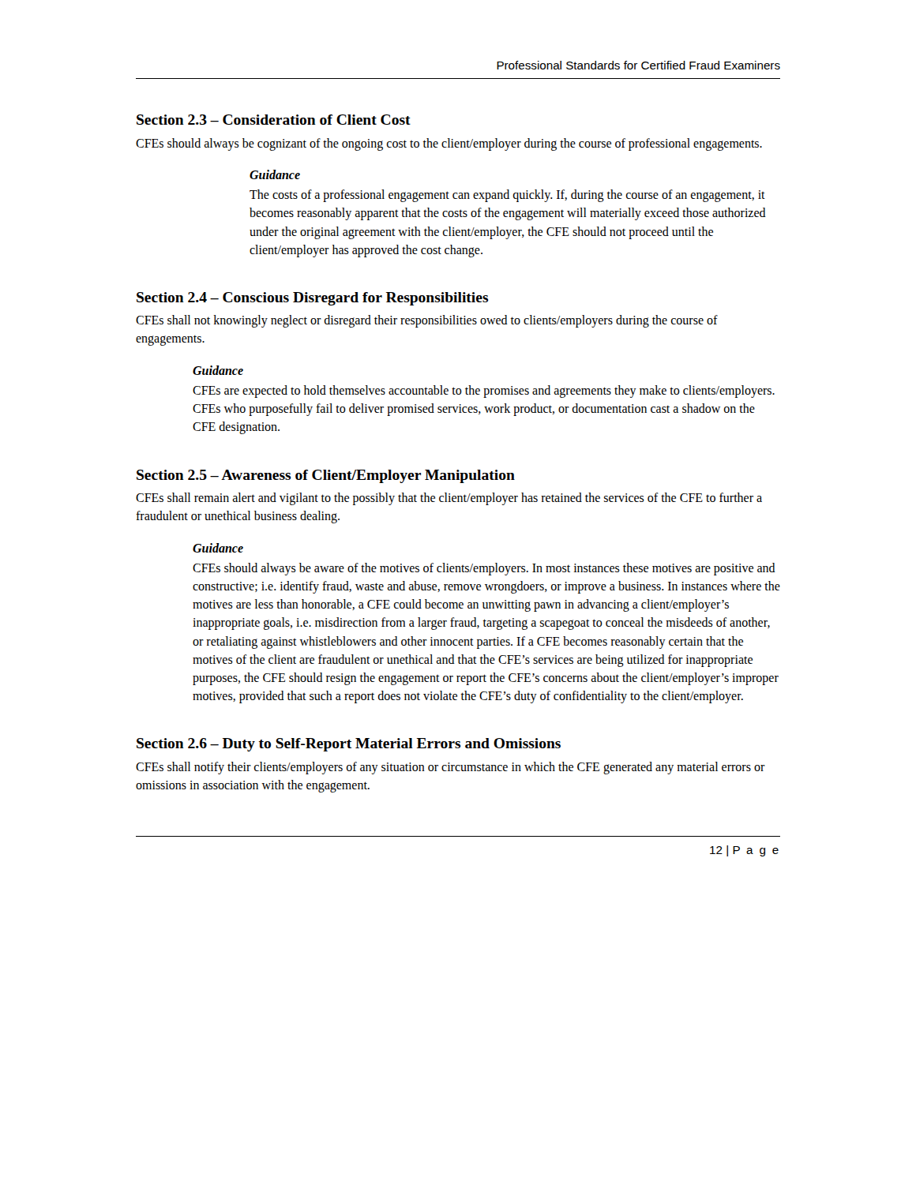Professional Standards for Certified Fraud Examiners
Section 2.3 – Consideration of Client Cost
CFEs should always be cognizant of the ongoing cost to the client/employer during the course of professional engagements.
Guidance
The costs of a professional engagement can expand quickly. If, during the course of an engagement, it becomes reasonably apparent that the costs of the engagement will materially exceed those authorized under the original agreement with the client/employer, the CFE should not proceed until the client/employer has approved the cost change.
Section 2.4 – Conscious Disregard for Responsibilities
CFEs shall not knowingly neglect or disregard their responsibilities owed to clients/employers during the course of engagements.
Guidance
CFEs are expected to hold themselves accountable to the promises and agreements they make to clients/employers. CFEs who purposefully fail to deliver promised services, work product, or documentation cast a shadow on the CFE designation.
Section 2.5 – Awareness of Client/Employer Manipulation
CFEs shall remain alert and vigilant to the possibly that the client/employer has retained the services of the CFE to further a fraudulent or unethical business dealing.
Guidance
CFEs should always be aware of the motives of clients/employers. In most instances these motives are positive and constructive; i.e. identify fraud, waste and abuse, remove wrongdoers, or improve a business. In instances where the motives are less than honorable, a CFE could become an unwitting pawn in advancing a client/employer’s inappropriate goals, i.e. misdirection from a larger fraud, targeting a scapegoat to conceal the misdeeds of another, or retaliating against whistleblowers and other innocent parties. If a CFE becomes reasonably certain that the motives of the client are fraudulent or unethical and that the CFE’s services are being utilized for inappropriate purposes, the CFE should resign the engagement or report the CFE’s concerns about the client/employer’s improper motives, provided that such a report does not violate the CFE’s duty of confidentiality to the client/employer.
Section 2.6 – Duty to Self-Report Material Errors and Omissions
CFEs shall notify their clients/employers of any situation or circumstance in which the CFE generated any material errors or omissions in association with the engagement.
12 | P a g e